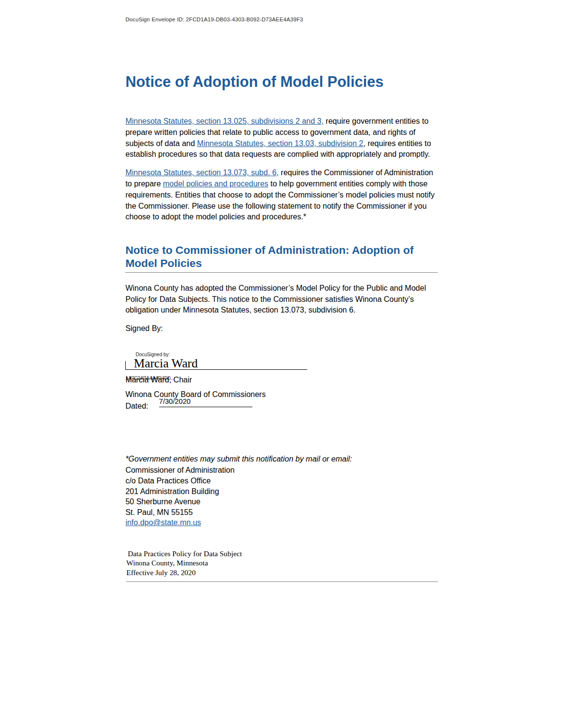DocuSign Envelope ID: 2FCD1A19-DB03-4303-B092-D73AEE4A39F3
Notice of Adoption of Model Policies
Minnesota Statutes, section 13.025, subdivisions 2 and 3, require government entities to prepare written policies that relate to public access to government data, and rights of subjects of data and Minnesota Statutes, section 13.03, subdivision 2, requires entities to establish procedures so that data requests are complied with appropriately and promptly.
Minnesota Statutes, section 13.073, subd. 6, requires the Commissioner of Administration to prepare model policies and procedures to help government entities comply with those requirements. Entities that choose to adopt the Commissioner’s model policies must notify the Commissioner. Please use the following statement to notify the Commissioner if you choose to adopt the model policies and procedures.*
Notice to Commissioner of Administration: Adoption of Model Policies
Winona County has adopted the Commissioner’s Model Policy for the Public and Model Policy for Data Subjects. This notice to the Commissioner satisfies Winona County’s obligation under Minnesota Statutes, section 13.073, subdivision 6.
Signed By:
DocuSigned by:
Marcia Ward
1A7C2A7A4A4D4D0... Marcia Ward, Chair
Winona County Board of Commissioners
Dated: 7/30/2020
*Government entities may submit this notification by mail or email:
Commissioner of Administration
c/o Data Practices Office
201 Administration Building
50 Sherburne Avenue
St. Paul, MN 55155
info.dpo@state.mn.us
Data Practices Policy for Data Subject
Winona County, Minnesota
Effective July 28, 2020